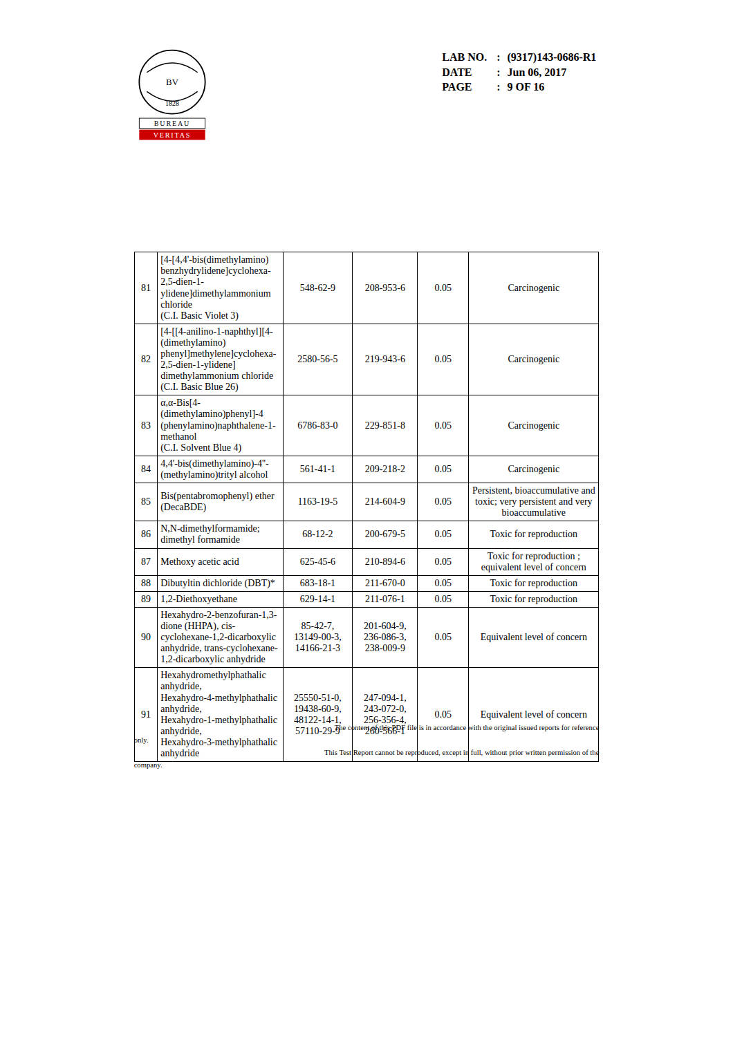| LAB NO. | : | (9317)143-0686-R1 |
| DATE | : | Jun 06, 2017 |
| PAGE | : | 9 OF 16 |
| 81 | [4-[4,4'-bis(dimethylamino) benzhydrylidene]cyclohexa-2,5-dien-1-ylidene]dimethylammonium chloride (C.I. Basic Violet 3) | 548-62-9 | 208-953-6 | 0.05 | Carcinogenic |
| 82 | [4-[[4-anilino-1-naphthyl][4-(dimethylamino) phenyl]methylene]cyclohexa-2,5-dien-1-ylidene] dimethylammonium chloride (C.I. Basic Blue 26) | 2580-56-5 | 219-943-6 | 0.05 | Carcinogenic |
| 83 | α,α-Bis[4-(dimethylamino)phenyl]-4 (phenylamino)naphthalene-1-methanol (C.I. Solvent Blue 4) | 6786-83-0 | 229-851-8 | 0.05 | Carcinogenic |
| 84 | 4,4'-bis(dimethylamino)-4''-(methylamino)trityl alcohol | 561-41-1 | 209-218-2 | 0.05 | Carcinogenic |
| 85 | Bis(pentabromophenyl) ether (DecaBDE) | 1163-19-5 | 214-604-9 | 0.05 | Persistent, bioaccumulative and toxic; very persistent and very bioaccumulative |
| 86 | N,N-dimethylformamide; dimethyl formamide | 68-12-2 | 200-679-5 | 0.05 | Toxic for reproduction |
| 87 | Methoxy acetic acid | 625-45-6 | 210-894-6 | 0.05 | Toxic for reproduction ; equivalent level of concern |
| 88 | Dibutyltin dichloride (DBT)* | 683-18-1 | 211-670-0 | 0.05 | Toxic for reproduction |
| 89 | 1,2-Diethoxyethane | 629-14-1 | 211-076-1 | 0.05 | Toxic for reproduction |
| 90 | Hexahydro-2-benzofuran-1,3-dione (HHPA), cis-cyclohexane-1,2-dicarboxylic anhydride, trans-cyclohexane-1,2-dicarboxylic anhydride | 85-42-7, 13149-00-3, 14166-21-3 | 201-604-9, 236-086-3, 238-009-9 | 0.05 | Equivalent level of concern |
| 91 | Hexahydromethylphathalic anhydride, Hexahydro-4-methylphathalic anhydride, Hexahydro-1-methylphathalic anhydride, Hexahydro-3-methylphathalic anhydride | 25550-51-0, 19438-60-9, 48122-14-1, 57110-29-9 | 247-094-1, 243-072-0, 256-356-4, 260-566-1 | 0.05 | Equivalent level of concern |
The content of this PDF file is in accordance with the original issued reports for reference
only.
This Test Report cannot be reproduced, except in full, without prior written permission of the
company.